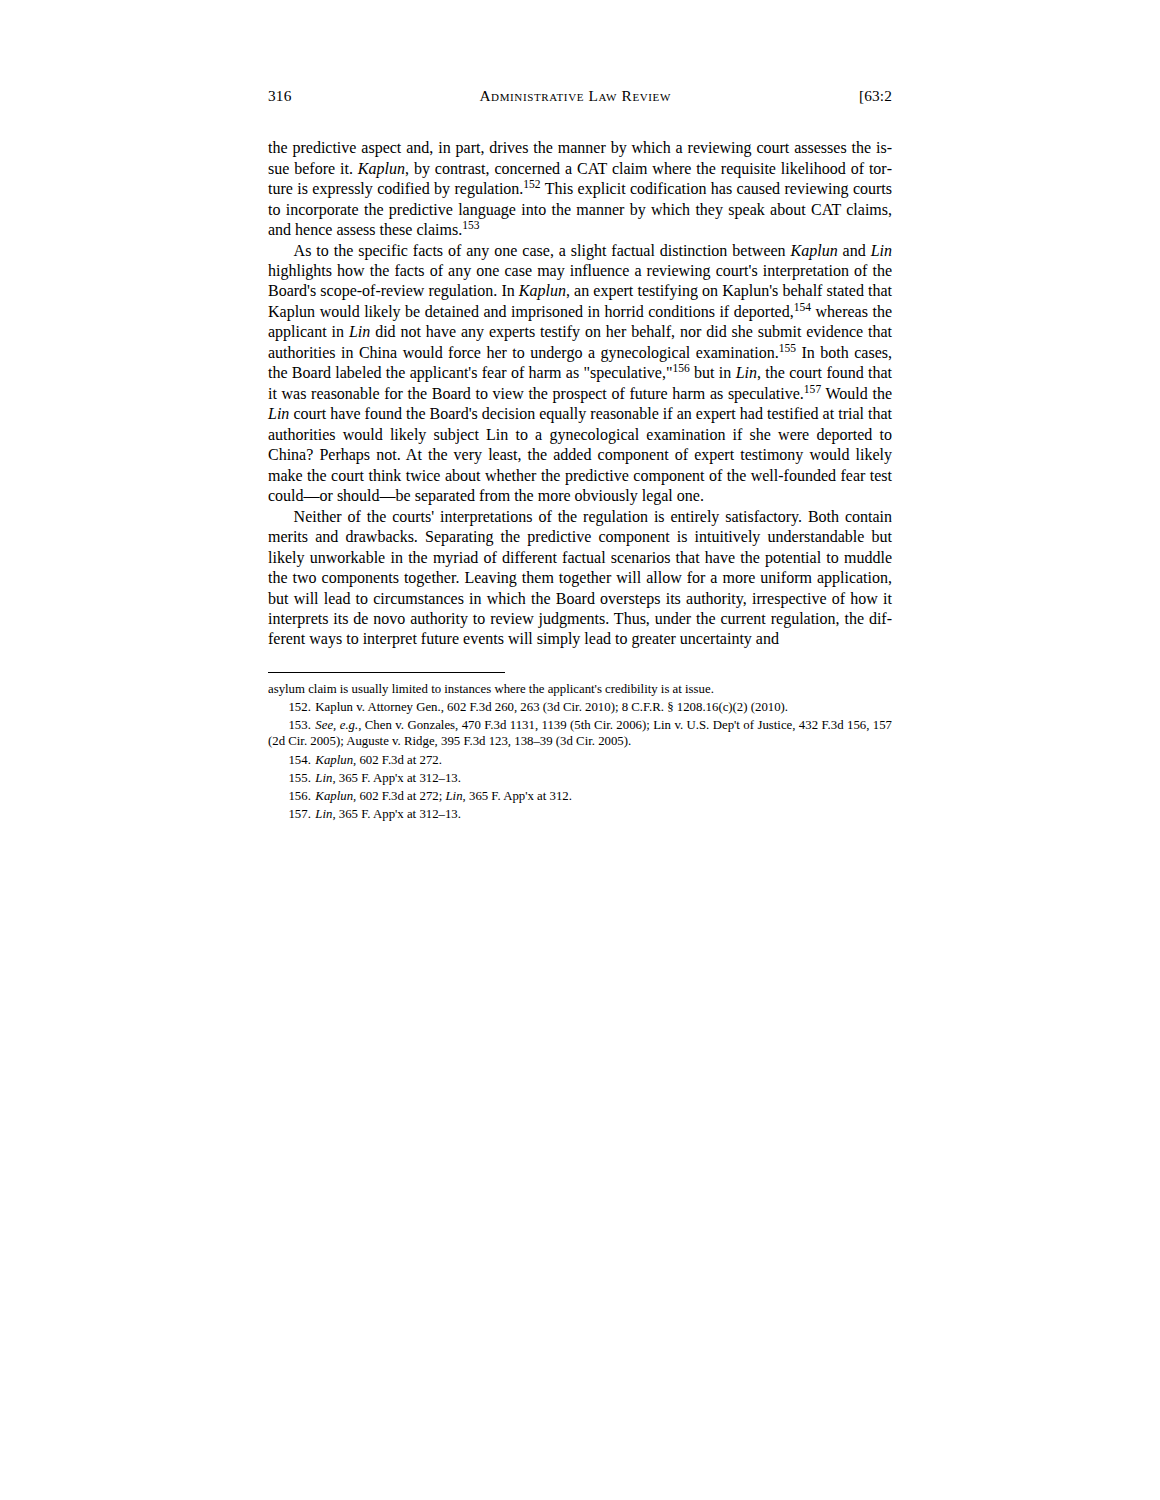316 Administrative Law Review [63:2
the predictive aspect and, in part, drives the manner by which a reviewing court assesses the issue before it. Kaplun, by contrast, concerned a CAT claim where the requisite likelihood of torture is expressly codified by regulation.152 This explicit codification has caused reviewing courts to incorporate the predictive language into the manner by which they speak about CAT claims, and hence assess these claims.153
As to the specific facts of any one case, a slight factual distinction between Kaplun and Lin highlights how the facts of any one case may influence a reviewing court's interpretation of the Board's scope-of-review regulation. In Kaplun, an expert testifying on Kaplun's behalf stated that Kaplun would likely be detained and imprisoned in horrid conditions if deported,154 whereas the applicant in Lin did not have any experts testify on her behalf, nor did she submit evidence that authorities in China would force her to undergo a gynecological examination.155 In both cases, the Board labeled the applicant's fear of harm as "speculative,"156 but in Lin, the court found that it was reasonable for the Board to view the prospect of future harm as speculative.157 Would the Lin court have found the Board's decision equally reasonable if an expert had testified at trial that authorities would likely subject Lin to a gynecological examination if she were deported to China? Perhaps not. At the very least, the added component of expert testimony would likely make the court think twice about whether the predictive component of the well-founded fear test could—or should—be separated from the more obviously legal one.
Neither of the courts' interpretations of the regulation is entirely satisfactory. Both contain merits and drawbacks. Separating the predictive component is intuitively understandable but likely unworkable in the myriad of different factual scenarios that have the potential to muddle the two components together. Leaving them together will allow for a more uniform application, but will lead to circumstances in which the Board oversteps its authority, irrespective of how it interprets its de novo authority to review judgments. Thus, under the current regulation, the different ways to interpret future events will simply lead to greater uncertainty and
asylum claim is usually limited to instances where the applicant's credibility is at issue.
152. Kaplun v. Attorney Gen., 602 F.3d 260, 263 (3d Cir. 2010); 8 C.F.R. § 1208.16(c)(2) (2010).
153. See, e.g., Chen v. Gonzales, 470 F.3d 1131, 1139 (5th Cir. 2006); Lin v. U.S. Dep't of Justice, 432 F.3d 156, 157 (2d Cir. 2005); Auguste v. Ridge, 395 F.3d 123, 138–39 (3d Cir. 2005).
154. Kaplun, 602 F.3d at 272.
155. Lin, 365 F. App'x at 312–13.
156. Kaplun, 602 F.3d at 272; Lin, 365 F. App'x at 312.
157. Lin, 365 F. App'x at 312–13.